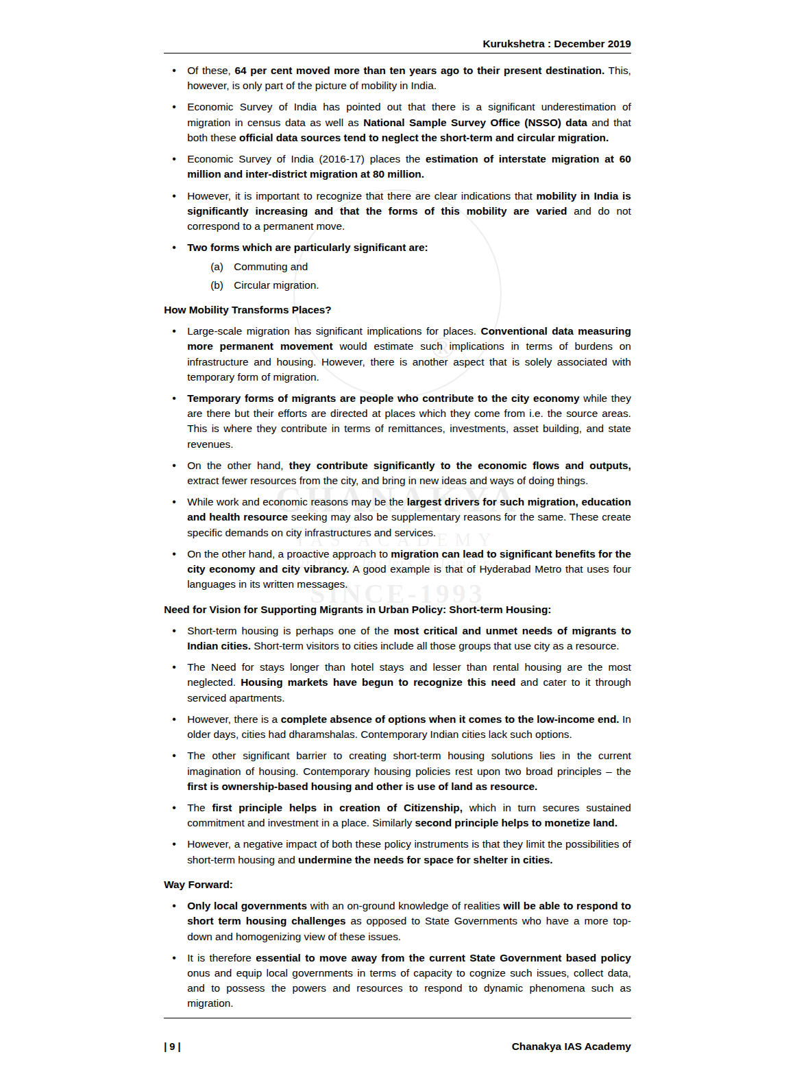®
CHANAKYA
IAS ACADEMY
Nurturing leaders of Tomorrow
SINCE-1993
Kurukshetra : December 2019
Of these, 64 per cent moved more than ten years ago to their present destination. This, however, is only part of the picture of mobility in India.
Economic Survey of India has pointed out that there is a significant underestimation of migration in census data as well as National Sample Survey Office (NSSO) data and that both these official data sources tend to neglect the short-term and circular migration.
Economic Survey of India (2016-17) places the estimation of interstate migration at 60 million and inter-district migration at 80 million.
However, it is important to recognize that there are clear indications that mobility in India is significantly increasing and that the forms of this mobility are varied and do not correspond to a permanent move.
Two forms which are particularly significant are:
(a) Commuting and
(b) Circular migration.
How Mobility Transforms Places?
Large-scale migration has significant implications for places. Conventional data measuring more permanent movement would estimate such implications in terms of burdens on infrastructure and housing. However, there is another aspect that is solely associated with temporary form of migration.
Temporary forms of migrants are people who contribute to the city economy while they are there but their efforts are directed at places which they come from i.e. the source areas. This is where they contribute in terms of remittances, investments, asset building, and state revenues.
On the other hand, they contribute significantly to the economic flows and outputs, extract fewer resources from the city, and bring in new ideas and ways of doing things.
While work and economic reasons may be the largest drivers for such migration, education and health resource seeking may also be supplementary reasons for the same. These create specific demands on city infrastructures and services.
On the other hand, a proactive approach to migration can lead to significant benefits for the city economy and city vibrancy. A good example is that of Hyderabad Metro that uses four languages in its written messages.
Need for Vision for Supporting Migrants in Urban Policy: Short-term Housing:
Short-term housing is perhaps one of the most critical and unmet needs of migrants to Indian cities. Short-term visitors to cities include all those groups that use city as a resource.
The Need for stays longer than hotel stays and lesser than rental housing are the most neglected. Housing markets have begun to recognize this need and cater to it through serviced apartments.
However, there is a complete absence of options when it comes to the low-income end. In older days, cities had dharamshalas. Contemporary Indian cities lack such options.
The other significant barrier to creating short-term housing solutions lies in the current imagination of housing. Contemporary housing policies rest upon two broad principles – the first is ownership-based housing and other is use of land as resource.
The first principle helps in creation of Citizenship, which in turn secures sustained commitment and investment in a place. Similarly second principle helps to monetize land.
However, a negative impact of both these policy instruments is that they limit the possibilities of short-term housing and undermine the needs for space for shelter in cities.
Way Forward:
Only local governments with an on-ground knowledge of realities will be able to respond to short term housing challenges as opposed to State Governments who have a more top-down and homogenizing view of these issues.
It is therefore essential to move away from the current State Government based policy onus and equip local governments in terms of capacity to cognize such issues, collect data, and to possess the powers and resources to respond to dynamic phenomena such as migration.
| 9 |
Chanakya IAS Academy